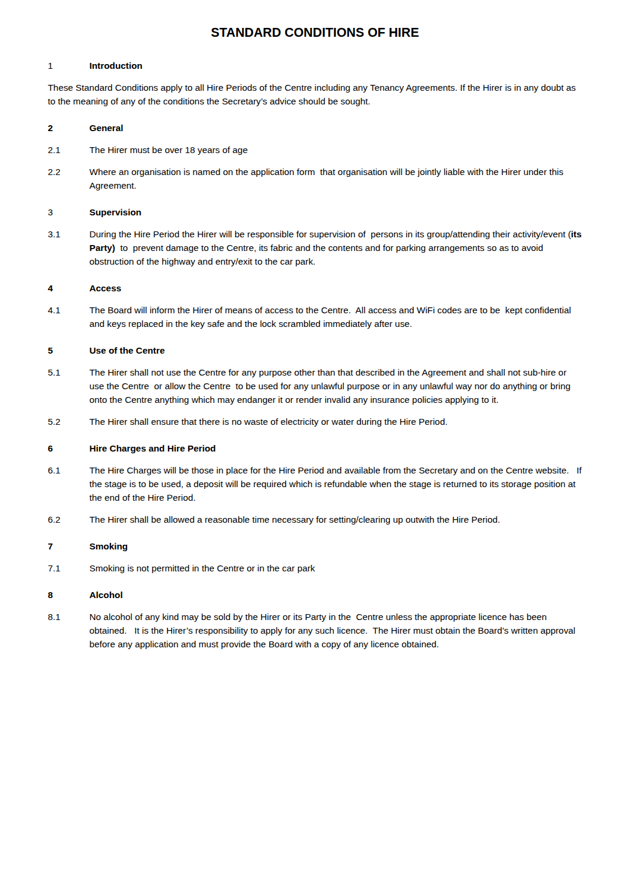STANDARD CONDITIONS OF HIRE
1
Introduction
These Standard Conditions apply to all Hire Periods of the Centre including any Tenancy Agreements. If the Hirer is in any doubt as to the meaning of any of the conditions the Secretary’s advice should be sought.
2
General
2.1
The Hirer must be over 18 years of age
2.2
Where an organisation is named on the application form that organisation will be jointly liable with the Hirer under this Agreement.
3
Supervision
3.1
During the Hire Period the Hirer will be responsible for supervision of persons in its group/attending their activity/event (its Party) to prevent damage to the Centre, its fabric and the contents and for parking arrangements so as to avoid obstruction of the highway and entry/exit to the car park.
4
Access
4.1
The Board will inform the Hirer of means of access to the Centre. All access and WiFi codes are to be kept confidential and keys replaced in the key safe and the lock scrambled immediately after use.
5
Use of the Centre
5.1
The Hirer shall not use the Centre for any purpose other than that described in the Agreement and shall not sub-hire or use the Centre or allow the Centre to be used for any unlawful purpose or in any unlawful way nor do anything or bring onto the Centre anything which may endanger it or render invalid any insurance policies applying to it.
5.2
The Hirer shall ensure that there is no waste of electricity or water during the Hire Period.
6
Hire Charges and Hire Period
6.1
The Hire Charges will be those in place for the Hire Period and available from the Secretary and on the Centre website. If the stage is to be used, a deposit will be required which is refundable when the stage is returned to its storage position at the end of the Hire Period.
6.2
The Hirer shall be allowed a reasonable time necessary for setting/clearing up outwith the Hire Period.
7
Smoking
7.1
Smoking is not permitted in the Centre or in the car park
8
Alcohol
8.1
No alcohol of any kind may be sold by the Hirer or its Party in the Centre unless the appropriate licence has been obtained. It is the Hirer’s responsibility to apply for any such licence. The Hirer must obtain the Board’s written approval before any application and must provide the Board with a copy of any licence obtained.